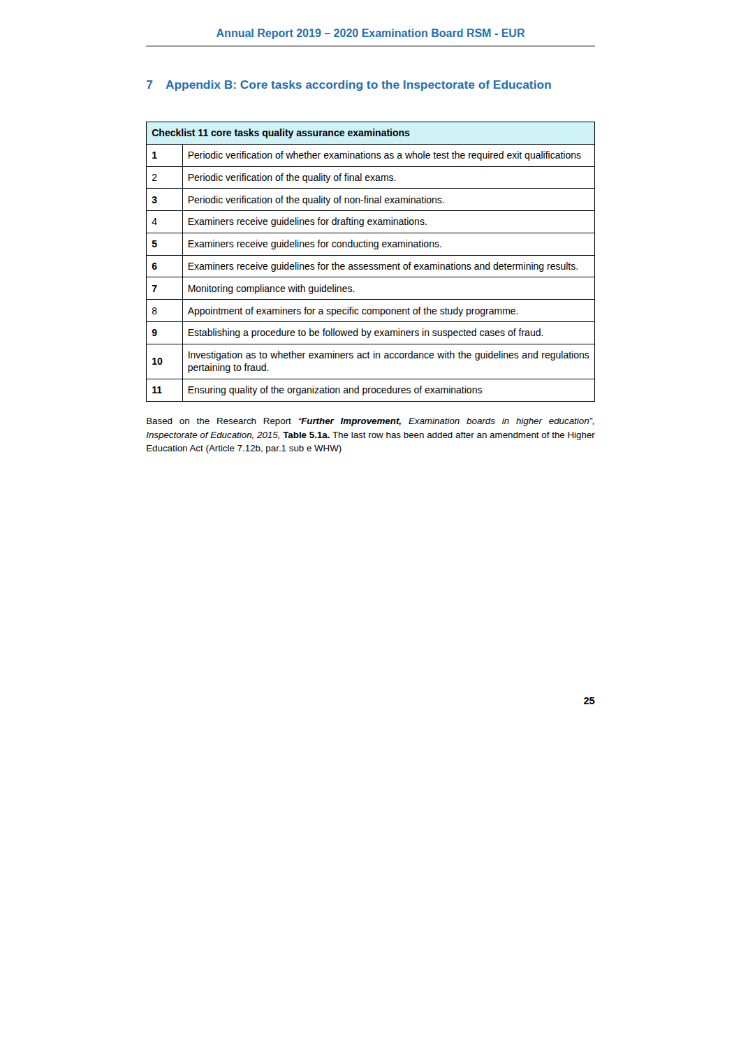Annual Report 2019 – 2020 Examination Board RSM - EUR
7 Appendix B: Core tasks according to the Inspectorate of Education
| Checklist 11 core tasks quality assurance examinations |
| --- |
| 1 | Periodic verification of whether examinations as a whole test the required exit qualifications |
| 2 | Periodic verification of the quality of final exams. |
| 3 | Periodic verification of the quality of non-final examinations. |
| 4 | Examiners receive guidelines for drafting examinations. |
| 5 | Examiners receive guidelines for conducting examinations. |
| 6 | Examiners receive guidelines for the assessment of examinations and determining results. |
| 7 | Monitoring compliance with guidelines. |
| 8 | Appointment of examiners for a specific component of the study programme. |
| 9 | Establishing a procedure to be followed by examiners in suspected cases of fraud. |
| 10 | Investigation as to whether examiners act in accordance with the guidelines and regulations pertaining to fraud. |
| 11 | Ensuring quality of the organization and procedures of examinations |
Based on the Research Report “Further Improvement, Examination boards in higher education”, Inspectorate of Education, 2015, Table 5.1a. The last row has been added after an amendment of the Higher Education Act (Article 7.12b, par.1 sub e WHW)
25